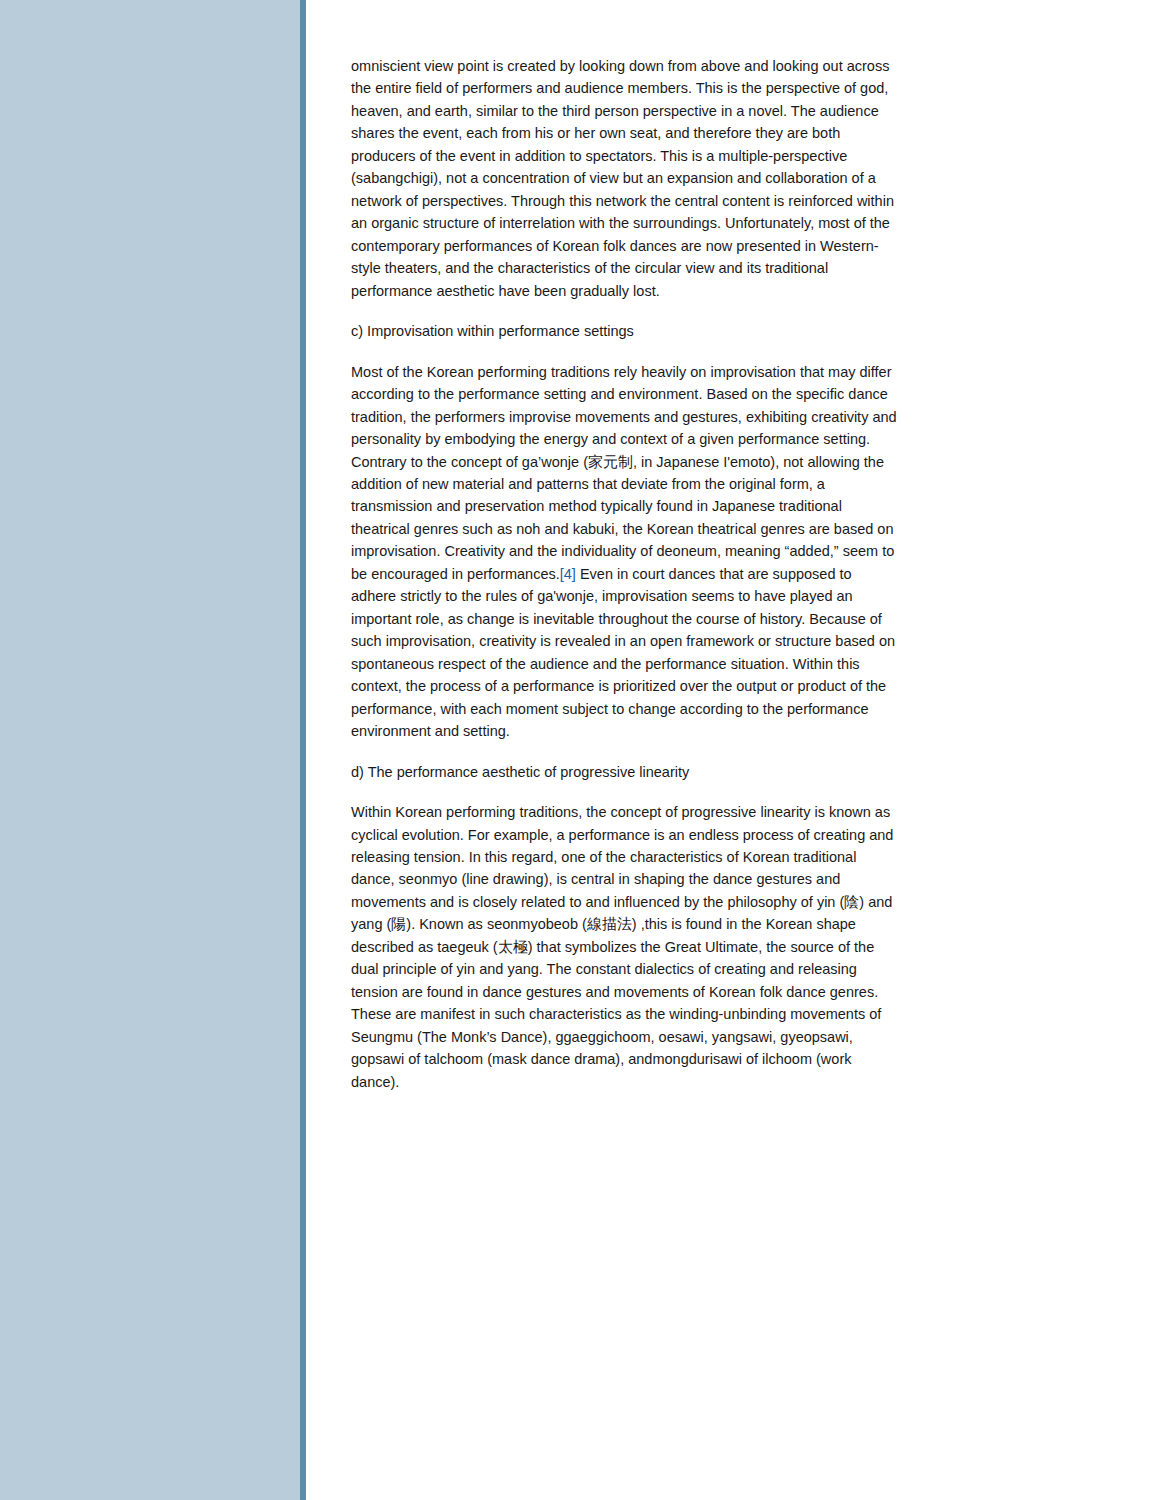omniscient view point is created by looking down from above and looking out across the entire field of performers and audience members. This is the perspective of god, heaven, and earth, similar to the third person perspective in a novel. The audience shares the event, each from his or her own seat, and therefore they are both producers of the event in addition to spectators. This is a multiple-perspective (sabangchigi), not a concentration of view but an expansion and collaboration of a network of perspectives. Through this network the central content is reinforced within an organic structure of interrelation with the surroundings. Unfortunately, most of the contemporary performances of Korean folk dances are now presented in Western-style theaters, and the characteristics of the circular view and its traditional performance aesthetic have been gradually lost.
c) Improvisation within performance settings
Most of the Korean performing traditions rely heavily on improvisation that may differ according to the performance setting and environment. Based on the specific dance tradition, the performers improvise movements and gestures, exhibiting creativity and personality by embodying the energy and context of a given performance setting. Contrary to the concept of ga’wonje (家元制, in Japanese I'emoto), not allowing the addition of new material and patterns that deviate from the original form, a transmission and preservation method typically found in Japanese traditional theatrical genres such as noh and kabuki, the Korean theatrical genres are based on improvisation. Creativity and the individuality of deoneum, meaning “added,” seem to be encouraged in performances.[4] Even in court dances that are supposed to adhere strictly to the rules of ga'wonje, improvisation seems to have played an important role, as change is inevitable throughout the course of history. Because of such improvisation, creativity is revealed in an open framework or structure based on spontaneous respect of the audience and the performance situation. Within this context, the process of a performance is prioritized over the output or product of the performance, with each moment subject to change according to the performance environment and setting.
d) The performance aesthetic of progressive linearity
Within Korean performing traditions, the concept of progressive linearity is known as cyclical evolution. For example, a performance is an endless process of creating and releasing tension. In this regard, one of the characteristics of Korean traditional dance, seonmyo (line drawing), is central in shaping the dance gestures and movements and is closely related to and influenced by the philosophy of yin (陰) and yang (陽). Known as seonmyobeob (線描法) ,this is found in the Korean shape described as taegeuk (太極) that symbolizes the Great Ultimate, the source of the dual principle of yin and yang. The constant dialectics of creating and releasing tension are found in dance gestures and movements of Korean folk dance genres. These are manifest in such characteristics as the winding-unbinding movements of Seungmu (The Monk’s Dance), ggaeggichoom, oesawi, yangsawi, gyeopsawi, gopsawi of talchoom (mask dance drama), andmongdurisawi of ilchoom (work dance).